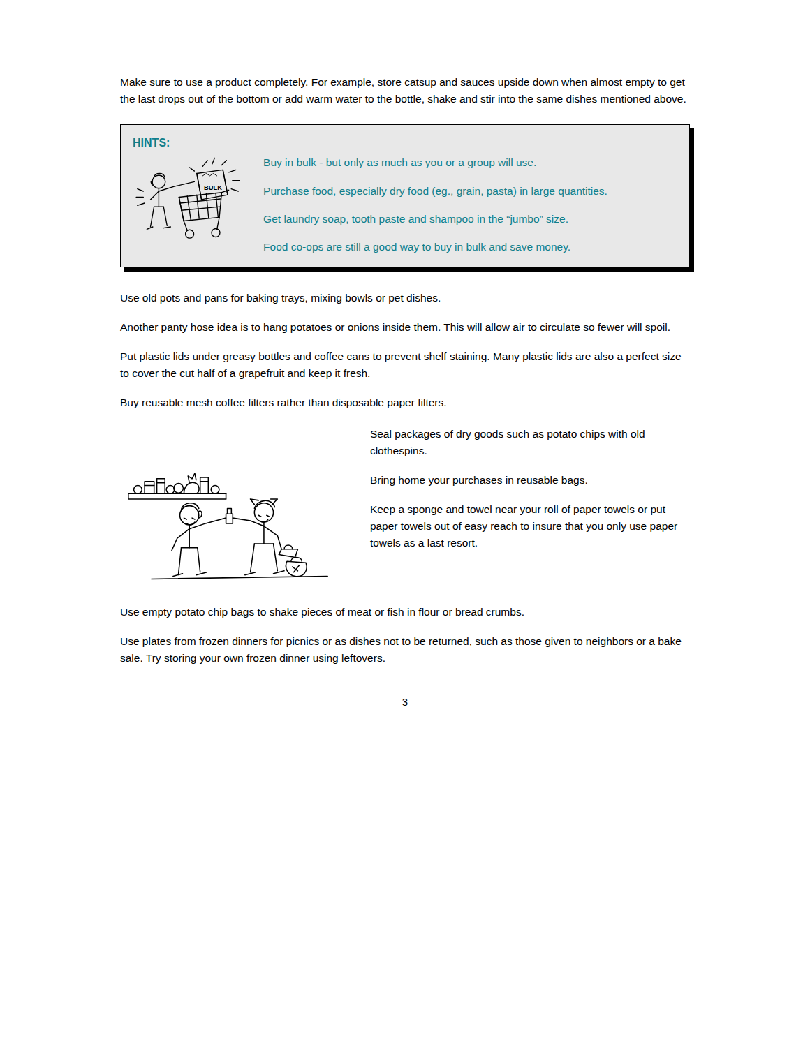Make sure to use a product completely. For example, store catsup and sauces upside down when almost empty to get the last drops out of the bottom or add warm water to the bottle, shake and stir into the same dishes mentioned above.
HINTS:
BULK
Buy in bulk - but only as much as you or a group will use.
Purchase food, especially dry food (eg., grain, pasta) in large quantities.
Get laundry soap, tooth paste and shampoo in the “jumbo” size.
Food co-ops are still a good way to buy in bulk and save money.
Use old pots and pans for baking trays, mixing bowls or pet dishes.
Another panty hose idea is to hang potatoes or onions inside them. This will allow air to circulate so fewer will spoil.
Put plastic lids under greasy bottles and coffee cans to prevent shelf staining. Many plastic lids are also a perfect size to cover the cut half of a grapefruit and keep it fresh.
Buy reusable mesh coffee filters rather than disposable paper filters.
Seal packages of dry goods such as potato chips with old clothespins.
Bring home your purchases in reusable bags.
Keep a sponge and towel near your roll of paper towels or put paper towels out of easy reach to insure that you only use paper towels as a last resort.
Use empty potato chip bags to shake pieces of meat or fish in flour or bread crumbs.
Use plates from frozen dinners for picnics or as dishes not to be returned, such as those given to neighbors or a bake sale. Try storing your own frozen dinner using leftovers.
3